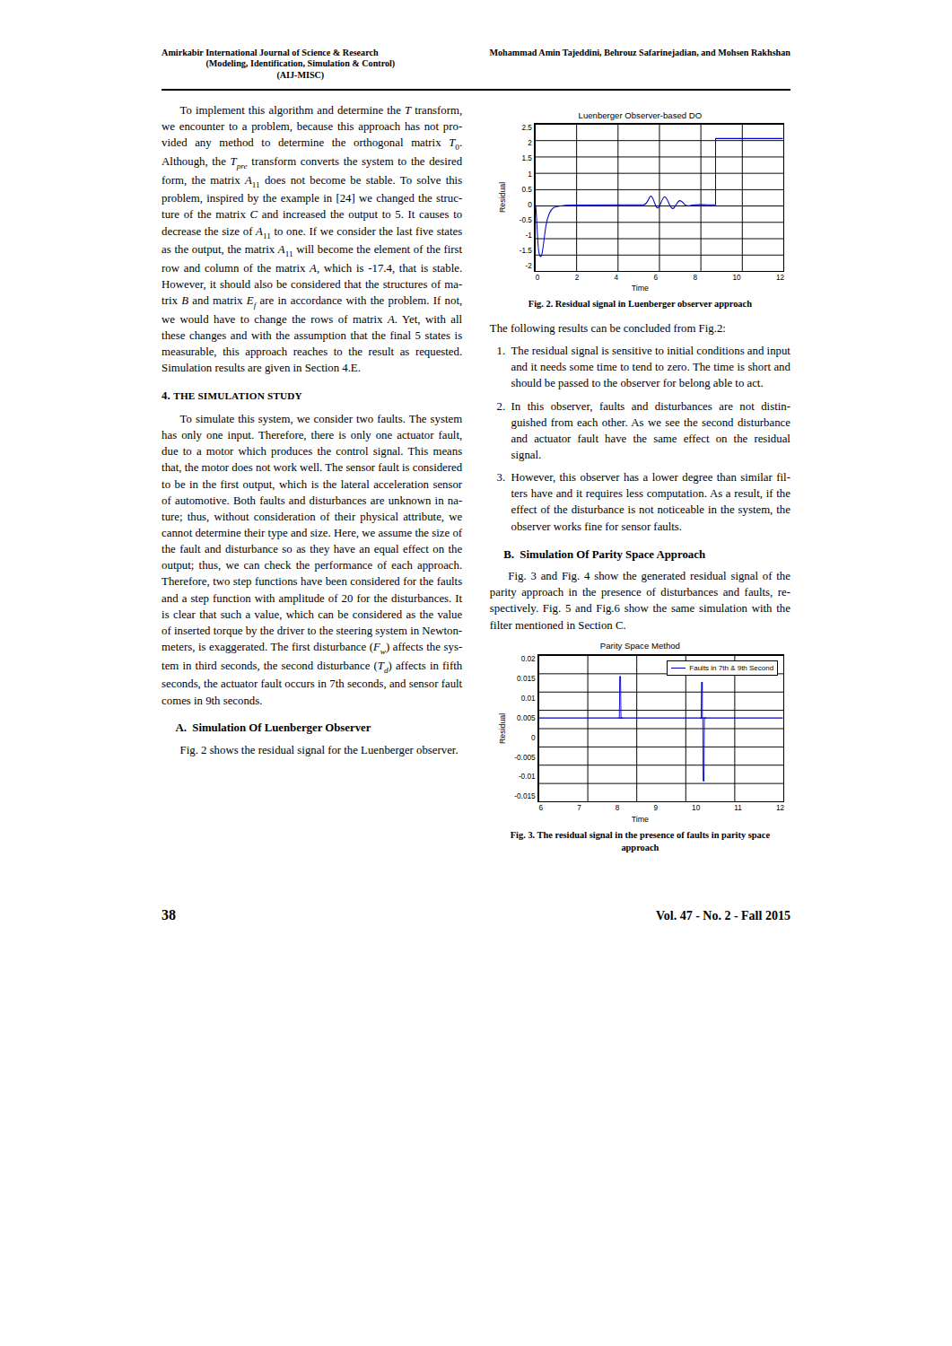Amirkabir International Journal of Science & Research (Modeling, Identification, Simulation & Control) (AIJ-MISC)
Mohammad Amin Tajeddini, Behrouz Safarinejadian, and Mohsen Rakhshan
To implement this algorithm and determine the T transform, we encounter to a problem, because this approach has not provided any method to determine the orthogonal matrix T0. Although, the Tpre transform converts the system to the desired form, the matrix A11 does not become be stable. To solve this problem, inspired by the example in [24] we changed the structure of the matrix C and increased the output to 5. It causes to decrease the size of A11 to one. If we consider the last five states as the output, the matrix A11 will become the element of the first row and column of the matrix A, which is -17.4, that is stable. However, it should also be considered that the structures of matrix B and matrix Ef are in accordance with the problem. If not, we would have to change the rows of matrix A. Yet, with all these changes and with the assumption that the final 5 states is measurable, this approach reaches to the result as requested. Simulation results are given in Section 4.E.
4. The Simulation Study
To simulate this system, we consider two faults. The system has only one input. Therefore, there is only one actuator fault, due to a motor which produces the control signal. This means that, the motor does not work well. The sensor fault is considered to be in the first output, which is the lateral acceleration sensor of automotive. Both faults and disturbances are unknown in nature; thus, without consideration of their physical attribute, we cannot determine their type and size. Here, we assume the size of the fault and disturbance so as they have an equal effect on the output; thus, we can check the performance of each approach. Therefore, two step functions have been considered for the faults and a step function with amplitude of 20 for the disturbances. It is clear that such a value, which can be considered as the value of inserted torque by the driver to the steering system in Newton-meters, is exaggerated. The first disturbance (Fw) affects the system in third seconds, the second disturbance (Td) affects in fifth seconds, the actuator fault occurs in 7th seconds, and sensor fault comes in 9th seconds.
A. Simulation Of Luenberger Observer
Fig. 2 shows the residual signal for the Luenberger observer.
Luenberger Observer-based DO
Residual
2.521.510.50-0.5-1-1.5-2
024681012
Time
Fig. 2. Residual signal in Luenberger observer approach
The following results can be concluded from Fig.2:
The residual signal is sensitive to initial conditions and input and it needs some time to tend to zero. The time is short and should be passed to the observer for belong able to act.
In this observer, faults and disturbances are not distinguished from each other. As we see the second disturbance and actuator fault have the same effect on the residual signal.
However, this observer has a lower degree than similar filters have and it requires less computation. As a result, if the effect of the disturbance is not noticeable in the system, the observer works fine for sensor faults.
B. Simulation Of Parity Space Approach
Fig. 3 and Fig. 4 show the generated residual signal of the parity approach in the presence of disturbances and faults, respectively. Fig. 5 and Fig.6 show the same simulation with the filter mentioned in Section C.
Parity Space Method
Residual
0.020.0150.010.0050-0.005-0.01-0.015
Faults in 7th & 9th Second
6789101112
Time
Fig. 3. The residual signal in the presence of faults in parity space
approach
38
Vol. 47 - No. 2 - Fall 2015